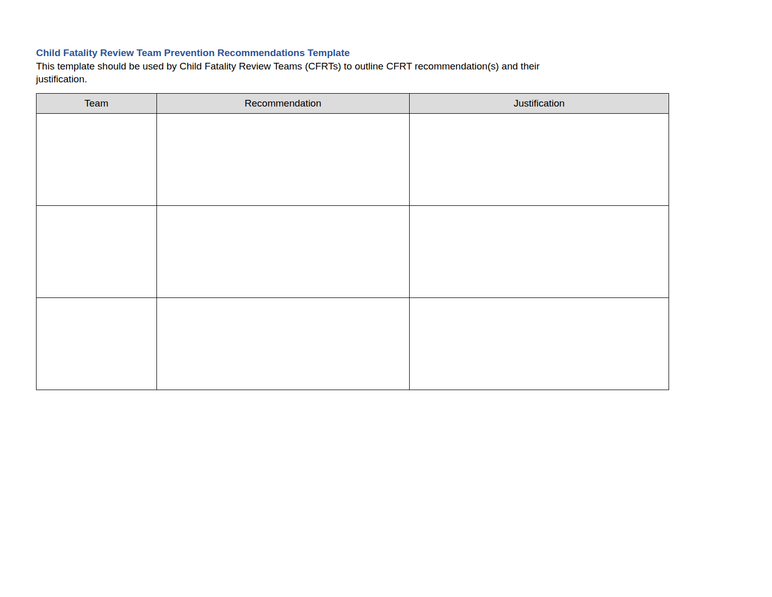Child Fatality Review Team Prevention Recommendations Template
This template should be used by Child Fatality Review Teams (CFRTs) to outline CFRT recommendation(s) and their justification.
| Team | Recommendation | Justification |
| --- | --- | --- |